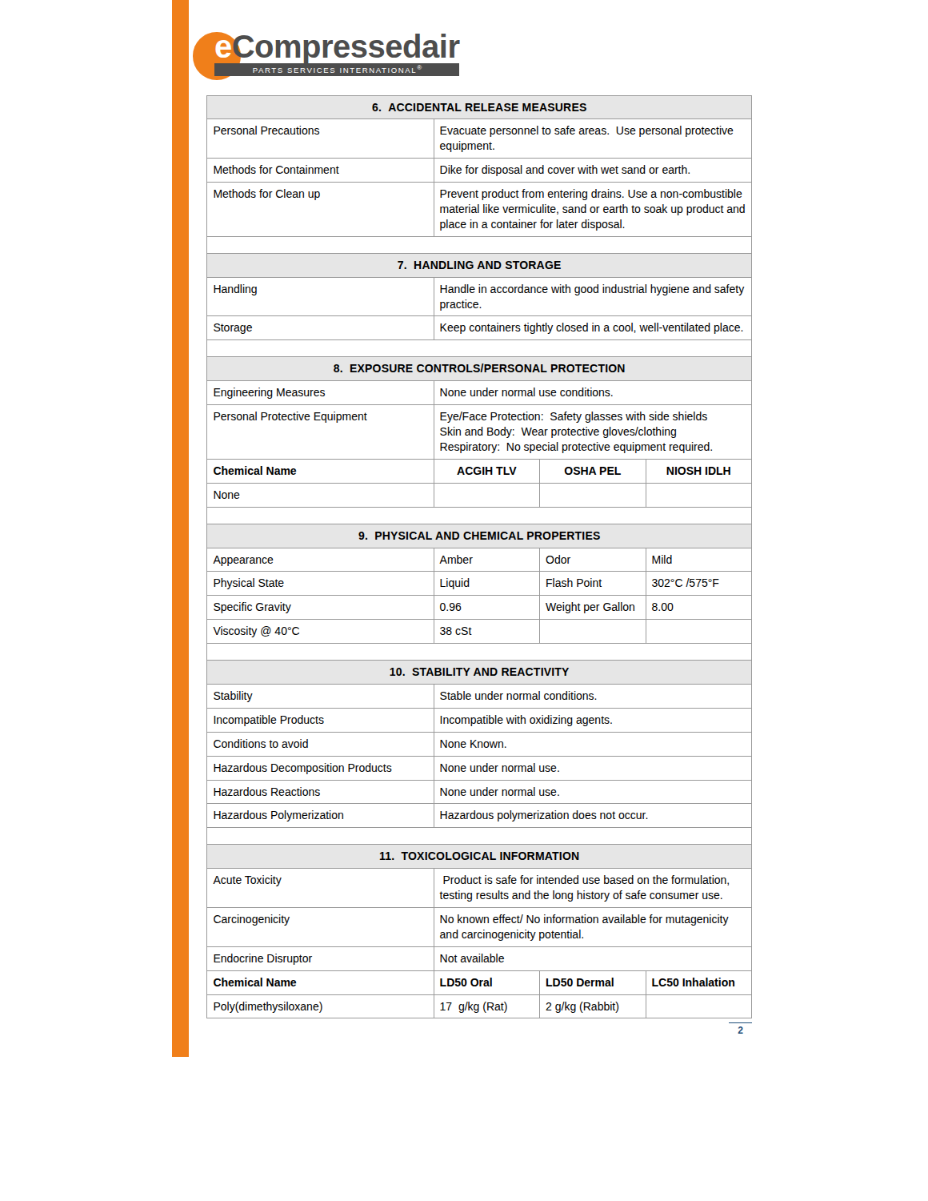e Compressedair
PARTS SERVICES INTERNATIONAL®
| 6. ACCIDENTAL RELEASE MEASURES |
| Personal Precautions | Evacuate personnel to safe areas. Use personal protective equipment. |
| Methods for Containment | Dike for disposal and cover with wet sand or earth. |
| Methods for Clean up | Prevent product from entering drains. Use a non-combustible material like vermiculite, sand or earth to soak up product and place in a container for later disposal. |
| 7. HANDLING AND STORAGE |
| Handling | Handle in accordance with good industrial hygiene and safety practice. |
| Storage | Keep containers tightly closed in a cool, well-ventilated place. |
| 8. EXPOSURE CONTROLS/PERSONAL PROTECTION |
| Engineering Measures | None under normal use conditions. |
| Personal Protective Equipment | Eye/Face Protection: Safety glasses with side shields Skin and Body: Wear protective gloves/clothing Respiratory: No special protective equipment required. |
| Chemical Name | ACGIH TLV | OSHA PEL | NIOSH IDLH |
| None | | | |
| 9. PHYSICAL AND CHEMICAL PROPERTIES |
| Appearance | Amber | Odor | Mild |
| Physical State | Liquid | Flash Point | 302°C /575°F |
| Specific Gravity | 0.96 | Weight per Gallon | 8.00 |
| Viscosity @ 40°C | 38 cSt | | |
| 10. STABILITY AND REACTIVITY |
| Stability | Stable under normal conditions. |
| Incompatible Products | Incompatible with oxidizing agents. |
| Conditions to avoid | None Known. |
| Hazardous Decomposition Products | None under normal use. |
| Hazardous Reactions | None under normal use. |
| Hazardous Polymerization | Hazardous polymerization does not occur. |
| 11. TOXICOLOGICAL INFORMATION |
| Acute Toxicity | Product is safe for intended use based on the formulation, testing results and the long history of safe consumer use. |
| Carcinogenicity | No known effect/ No information available for mutagenicity and carcinogenicity potential. |
| Endocrine Disruptor | Not available |
| Chemical Name | LD50 Oral | LD50 Dermal | LC50 Inhalation |
| Poly(dimethysiloxane) | 17 g/kg (Rat) | 2 g/kg (Rabbit) | |
2